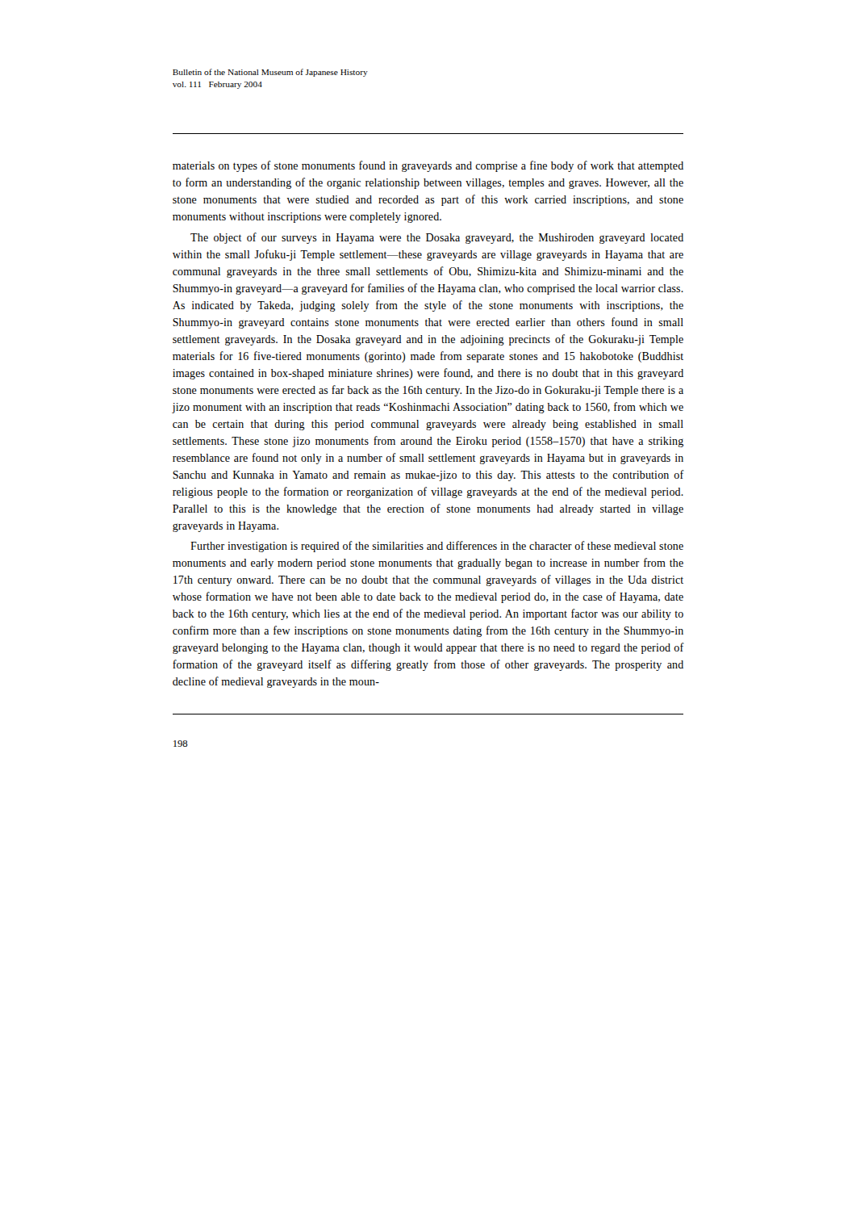Bulletin of the National Museum of Japanese History vol. 111 February 2004
materials on types of stone monuments found in graveyards and comprise a fine body of work that attempted to form an understanding of the organic relationship between villages, temples and graves. However, all the stone monuments that were studied and recorded as part of this work carried inscriptions, and stone monuments without inscriptions were completely ignored.
The object of our surveys in Hayama were the Dosaka graveyard, the Mushiroden graveyard located within the small Jofuku-ji Temple settlement—these graveyards are village graveyards in Hayama that are communal graveyards in the three small settlements of Obu, Shimizu-kita and Shimizu-minami and the Shummyo-in graveyard—a graveyard for families of the Hayama clan, who comprised the local warrior class. As indicated by Takeda, judging solely from the style of the stone monuments with inscriptions, the Shummyo-in graveyard contains stone monuments that were erected earlier than others found in small settlement graveyards. In the Dosaka graveyard and in the adjoining precincts of the Gokuraku-ji Temple materials for 16 five-tiered monuments (gorinto) made from separate stones and 15 hakobotoke (Buddhist images contained in box-shaped miniature shrines) were found, and there is no doubt that in this graveyard stone monuments were erected as far back as the 16th century. In the Jizo-do in Gokuraku-ji Temple there is a jizo monument with an inscription that reads “Koshinmachi Association” dating back to 1560, from which we can be certain that during this period communal graveyards were already being established in small settlements. These stone jizo monuments from around the Eiroku period (1558–1570) that have a striking resemblance are found not only in a number of small settlement graveyards in Hayama but in graveyards in Sanchu and Kunnaka in Yamato and remain as mukae-jizo to this day. This attests to the contribution of religious people to the formation or reorganization of village graveyards at the end of the medieval period. Parallel to this is the knowledge that the erection of stone monuments had already started in village graveyards in Hayama.
Further investigation is required of the similarities and differences in the character of these medieval stone monuments and early modern period stone monuments that gradually began to increase in number from the 17th century onward. There can be no doubt that the communal graveyards of villages in the Uda district whose formation we have not been able to date back to the medieval period do, in the case of Hayama, date back to the 16th century, which lies at the end of the medieval period. An important factor was our ability to confirm more than a few inscriptions on stone monuments dating from the 16th century in the Shummyo-in graveyard belonging to the Hayama clan, though it would appear that there is no need to regard the period of formation of the graveyard itself as differing greatly from those of other graveyards. The prosperity and decline of medieval graveyards in the moun-
198